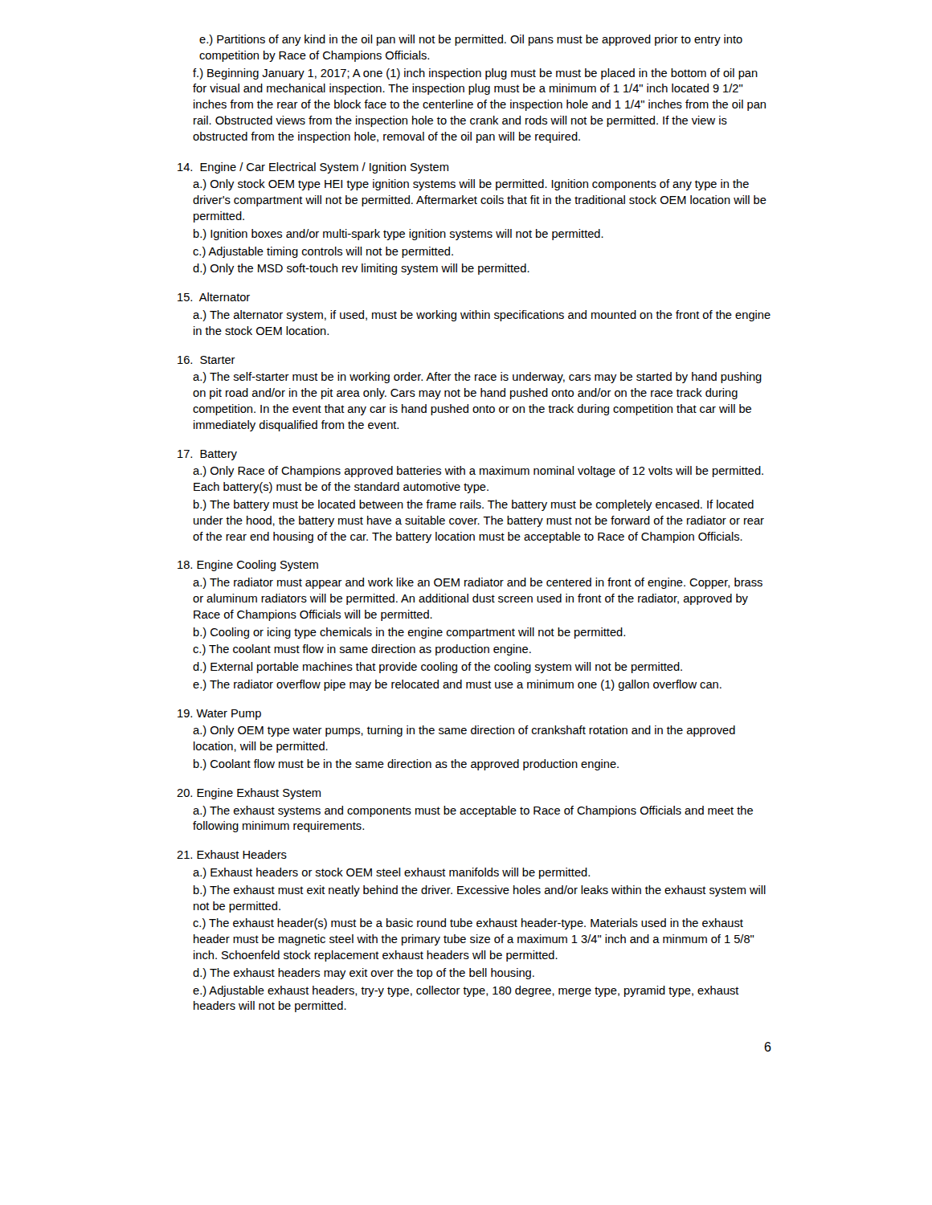e.) Partitions of any kind in the oil pan will not be permitted. Oil pans must be approved prior to entry into competition by Race of Champions Officials.
f.) Beginning January 1, 2017; A one (1) inch inspection plug must be must be placed in the bottom of oil pan for visual and mechanical inspection. The inspection plug must be a minimum of 1 1/4" inch located 9 1/2" inches from the rear of the block face to the centerline of the inspection hole and 1 1/4" inches from the oil pan rail. Obstructed views from the inspection hole to the crank and rods will not be permitted. If the view is obstructed from the inspection hole, removal of the oil pan will be required.
14. Engine / Car Electrical System / Ignition System
a.) Only stock OEM type HEI type ignition systems will be permitted. Ignition components of any type in the driver's compartment will not be permitted. Aftermarket coils that fit in the traditional stock OEM location will be permitted.
b.) Ignition boxes and/or multi-spark type ignition systems will not be permitted.
c.) Adjustable timing controls will not be permitted.
d.) Only the MSD soft-touch rev limiting system will be permitted.
15. Alternator
a.) The alternator system, if used, must be working within specifications and mounted on the front of the engine in the stock OEM location.
16. Starter
a.) The self-starter must be in working order. After the race is underway, cars may be started by hand pushing on pit road and/or in the pit area only. Cars may not be hand pushed onto and/or on the race track during competition. In the event that any car is hand pushed onto or on the track during competition that car will be immediately disqualified from the event.
17. Battery
a.) Only Race of Champions approved batteries with a maximum nominal voltage of 12 volts will be permitted. Each battery(s) must be of the standard automotive type.
b.) The battery must be located between the frame rails. The battery must be completely encased. If located under the hood, the battery must have a suitable cover. The battery must not be forward of the radiator or rear of the rear end housing of the car. The battery location must be acceptable to Race of Champion Officials.
18. Engine Cooling System
a.) The radiator must appear and work like an OEM radiator and be centered in front of engine. Copper, brass or aluminum radiators will be permitted. An additional dust screen used in front of the radiator, approved by Race of Champions Officials will be permitted.
b.) Cooling or icing type chemicals in the engine compartment will not be permitted.
c.) The coolant must flow in same direction as production engine.
d.) External portable machines that provide cooling of the cooling system will not be permitted.
e.) The radiator overflow pipe may be relocated and must use a minimum one (1) gallon overflow can.
19. Water Pump
a.) Only OEM type water pumps, turning in the same direction of crankshaft rotation and in the approved location, will be permitted.
b.) Coolant flow must be in the same direction as the approved production engine.
20. Engine Exhaust System
a.) The exhaust systems and components must be acceptable to Race of Champions Officials and meet the following minimum requirements.
21. Exhaust Headers
a.) Exhaust headers or stock OEM steel exhaust manifolds will be permitted.
b.) The exhaust must exit neatly behind the driver. Excessive holes and/or leaks within the exhaust system will not be permitted.
c.) The exhaust header(s) must be a basic round tube exhaust header-type. Materials used in the exhaust header must be magnetic steel with the primary tube size of a maximum 1 3/4" inch and a minmum of 1 5/8" inch. Schoenfeld stock replacement exhaust headers wll be permitted.
d.) The exhaust headers may exit over the top of the bell housing.
e.) Adjustable exhaust headers, try-y type, collector type, 180 degree, merge type, pyramid type, exhaust headers will not be permitted.
6